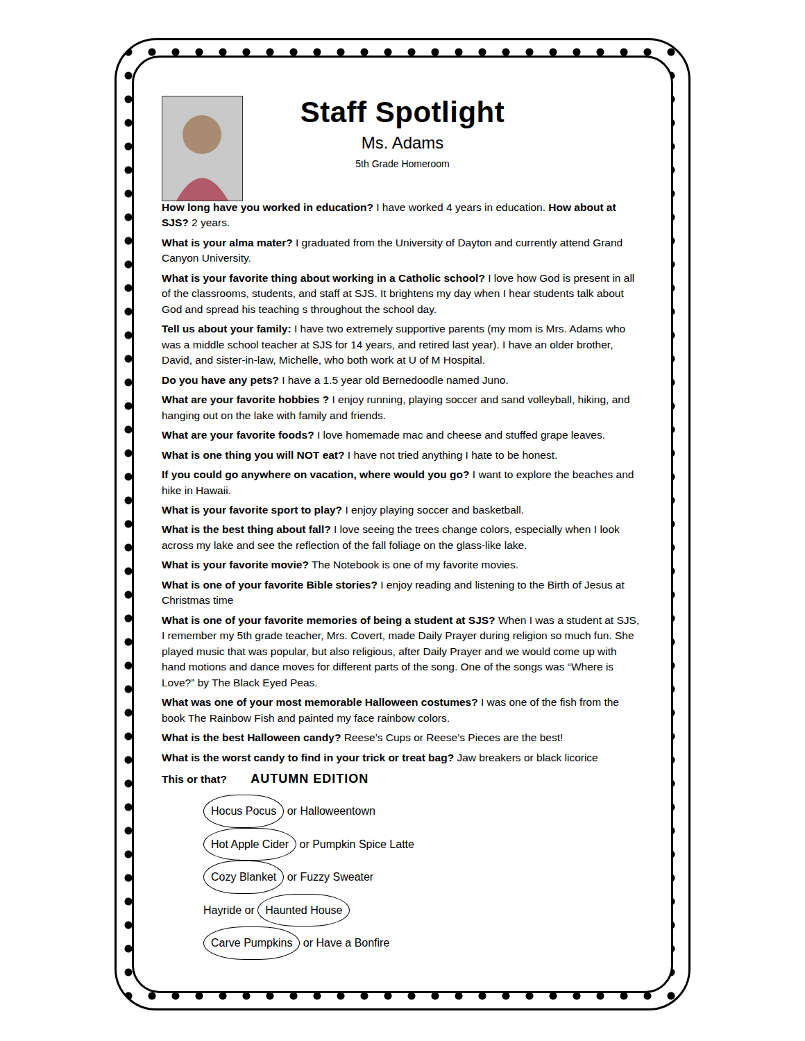Staff Spotlight
Ms. Adams
5th Grade Homeroom
How long have you worked in education? I have worked 4 years in education. How about at SJS? 2 years.
What is your alma mater? I graduated from the University of Dayton and currently attend Grand Canyon University.
What is your favorite thing about working in a Catholic school? I love how God is present in all of the classrooms, students, and staff at SJS. It brightens my day when I hear students talk about God and spread his teaching s throughout the school day.
Tell us about your family: I have two extremely supportive parents (my mom is Mrs. Adams who was a middle school teacher at SJS for 14 years, and retired last year). I have an older brother, David, and sister-in-law, Michelle, who both work at U of M Hospital.
Do you have any pets? I have a 1.5 year old Bernedoodle named Juno.
What are your favorite hobbies ? I enjoy running, playing soccer and sand volleyball, hiking, and hanging out on the lake with family and friends.
What are your favorite foods? I love homemade mac and cheese and stuffed grape leaves.
What is one thing you will NOT eat? I have not tried anything I hate to be honest.
If you could go anywhere on vacation, where would you go? I want to explore the beaches and hike in Hawaii.
What is your favorite sport to play? I enjoy playing soccer and basketball.
What is the best thing about fall? I love seeing the trees change colors, especially when I look across my lake and see the reflection of the fall foliage on the glass-like lake.
What is your favorite movie? The Notebook is one of my favorite movies.
What is one of your favorite Bible stories? I enjoy reading and listening to the Birth of Jesus at Christmas time
What is one of your favorite memories of being a student at SJS? When I was a student at SJS, I remember my 5th grade teacher, Mrs. Covert, made Daily Prayer during religion so much fun. She played music that was popular, but also religious, after Daily Prayer and we would come up with hand motions and dance moves for different parts of the song. One of the songs was “Where is Love?” by The Black Eyed Peas.
What was one of your most memorable Halloween costumes? I was one of the fish from the book The Rainbow Fish and painted my face rainbow colors.
What is the best Halloween candy? Reese’s Cups or Reese’s Pieces are the best!
What is the worst candy to find in your trick or treat bag? Jaw breakers or black licorice
This or that? AUTUMN EDITION
Hocus Pocus or Halloweentown
Hot Apple Cider or Pumpkin Spice Latte
Cozy Blanket or Fuzzy Sweater
Hayride or Haunted House
Carve Pumpkins or Have a Bonfire